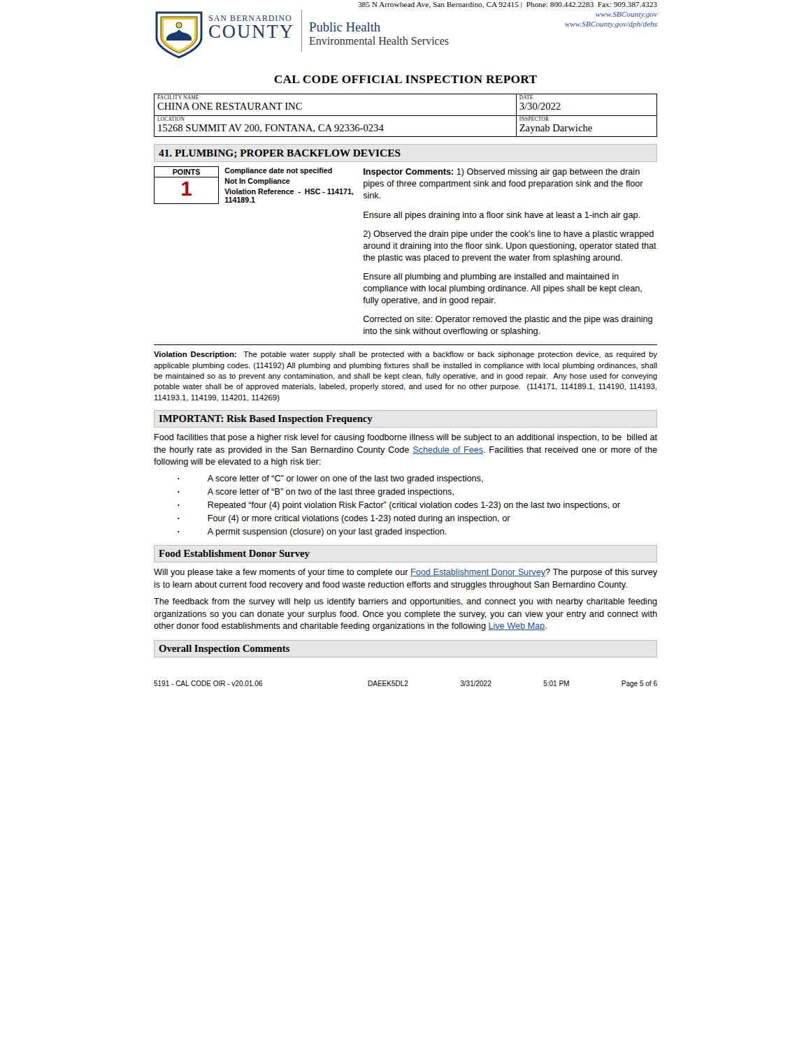385 N Arrowhead Ave, San Bernardino, CA 92415 | Phone: 800.442.2283 Fax: 909.387.4323
SAN BERNARDINO
COUNTY
Public Health
Environmental Health Services
www.SBCounty.gov
www.SBCounty.gov/dph/dehs
CAL CODE OFFICIAL INSPECTION REPORT
| FACILITY NAME CHINA ONE RESTAURANT INC | DATE 3/30/2022 |
| LOCATION 15268 SUMMIT AV 200, FONTANA, CA 92336-0234 | INSPECTOR Zaynab Darwiche |
41. PLUMBING; PROPER BACKFLOW DEVICES
POINTS
1
Compliance date not specified
Not In Compliance
Violation Reference - HSC - 114171, 114189.1
Inspector Comments: 1) Observed missing air gap between the drain pipes of three compartment sink and food preparation sink and the floor sink.
Ensure all pipes draining into a floor sink have at least a 1-inch air gap.
2) Observed the drain pipe under the cook's line to have a plastic wrapped around it draining into the floor sink. Upon questioning, operator stated that the plastic was placed to prevent the water from splashing around.
Ensure all plumbing and plumbing are installed and maintained in compliance with local plumbing ordinance. All pipes shall be kept clean, fully operative, and in good repair.
Corrected on site: Operator removed the plastic and the pipe was draining into the sink without overflowing or splashing.
Violation Description: The potable water supply shall be protected with a backflow or back siphonage protection device, as required by applicable plumbing codes. (114192) All plumbing and plumbing fixtures shall be installed in compliance with local plumbing ordinances, shall be maintained so as to prevent any contamination, and shall be kept clean, fully operative, and in good repair. Any hose used for conveying potable water shall be of approved materials, labeled, properly stored, and used for no other purpose. (114171, 114189.1, 114190, 114193, 114193.1, 114199, 114201, 114269)
IMPORTANT: Risk Based Inspection Frequency
Food facilities that pose a higher risk level for causing foodborne illness will be subject to an additional inspection, to be billed at the hourly rate as provided in the San Bernardino County Code Schedule of Fees. Facilities that received one or more of the following will be elevated to a high risk tier:
A score letter of “C” or lower on one of the last two graded inspections,
A score letter of “B” on two of the last three graded inspections,
Repeated “four (4) point violation Risk Factor” (critical violation codes 1-23) on the last two inspections, or
Four (4) or more critical violations (codes 1-23) noted during an inspection, or
A permit suspension (closure) on your last graded inspection.
Food Establishment Donor Survey
Will you please take a few moments of your time to complete our Food Establishment Donor Survey? The purpose of this survey is to learn about current food recovery and food waste reduction efforts and struggles throughout San Bernardino County.
The feedback from the survey will help us identify barriers and opportunities, and connect you with nearby charitable feeding organizations so you can donate your surplus food. Once you complete the survey, you can view your entry and connect with other donor food establishments and charitable feeding organizations in the following Live Web Map.
Overall Inspection Comments
5191 - CAL CODE OIR - v20.01.06
DAEEK5DL2 3/31/2022 5:01 PM Page 5 of 6